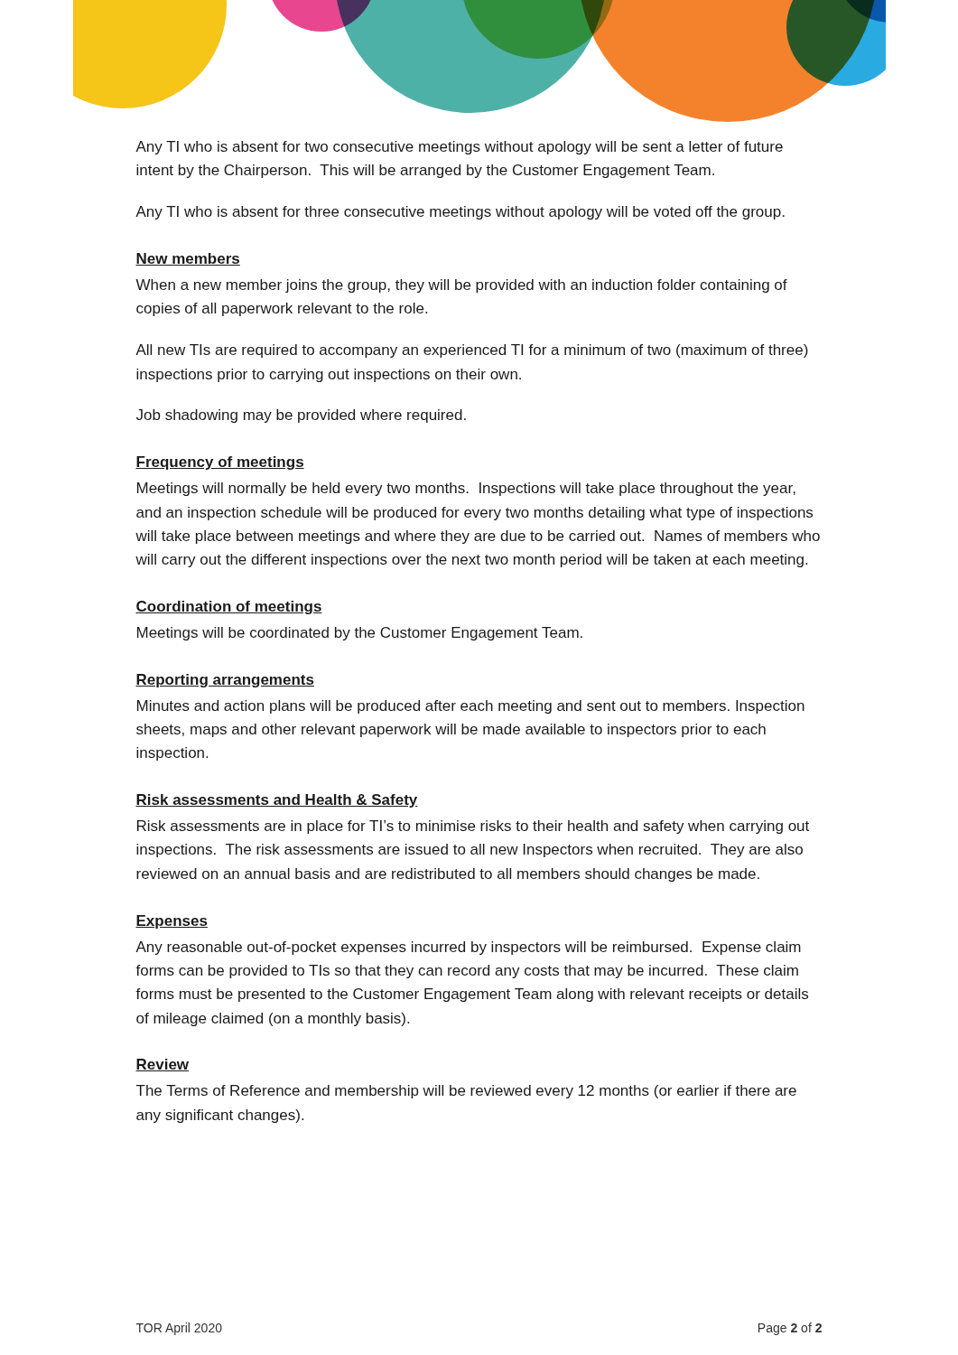Any TI who is absent for two consecutive meetings without apology will be sent a letter of future intent by the Chairperson. This will be arranged by the Customer Engagement Team.
Any TI who is absent for three consecutive meetings without apology will be voted off the group.
New members
When a new member joins the group, they will be provided with an induction folder containing of copies of all paperwork relevant to the role.
All new TIs are required to accompany an experienced TI for a minimum of two (maximum of three) inspections prior to carrying out inspections on their own.
Job shadowing may be provided where required.
Frequency of meetings
Meetings will normally be held every two months. Inspections will take place throughout the year, and an inspection schedule will be produced for every two months detailing what type of inspections will take place between meetings and where they are due to be carried out. Names of members who will carry out the different inspections over the next two month period will be taken at each meeting.
Coordination of meetings
Meetings will be coordinated by the Customer Engagement Team.
Reporting arrangements
Minutes and action plans will be produced after each meeting and sent out to members. Inspection sheets, maps and other relevant paperwork will be made available to inspectors prior to each inspection.
Risk assessments and Health & Safety
Risk assessments are in place for TI’s to minimise risks to their health and safety when carrying out inspections. The risk assessments are issued to all new Inspectors when recruited. They are also reviewed on an annual basis and are redistributed to all members should changes be made.
Expenses
Any reasonable out-of-pocket expenses incurred by inspectors will be reimbursed. Expense claim forms can be provided to TIs so that they can record any costs that may be incurred. These claim forms must be presented to the Customer Engagement Team along with relevant receipts or details of mileage claimed (on a monthly basis).
Review
The Terms of Reference and membership will be reviewed every 12 months (or earlier if there are any significant changes).
TOR April 2020
Page 2 of 2